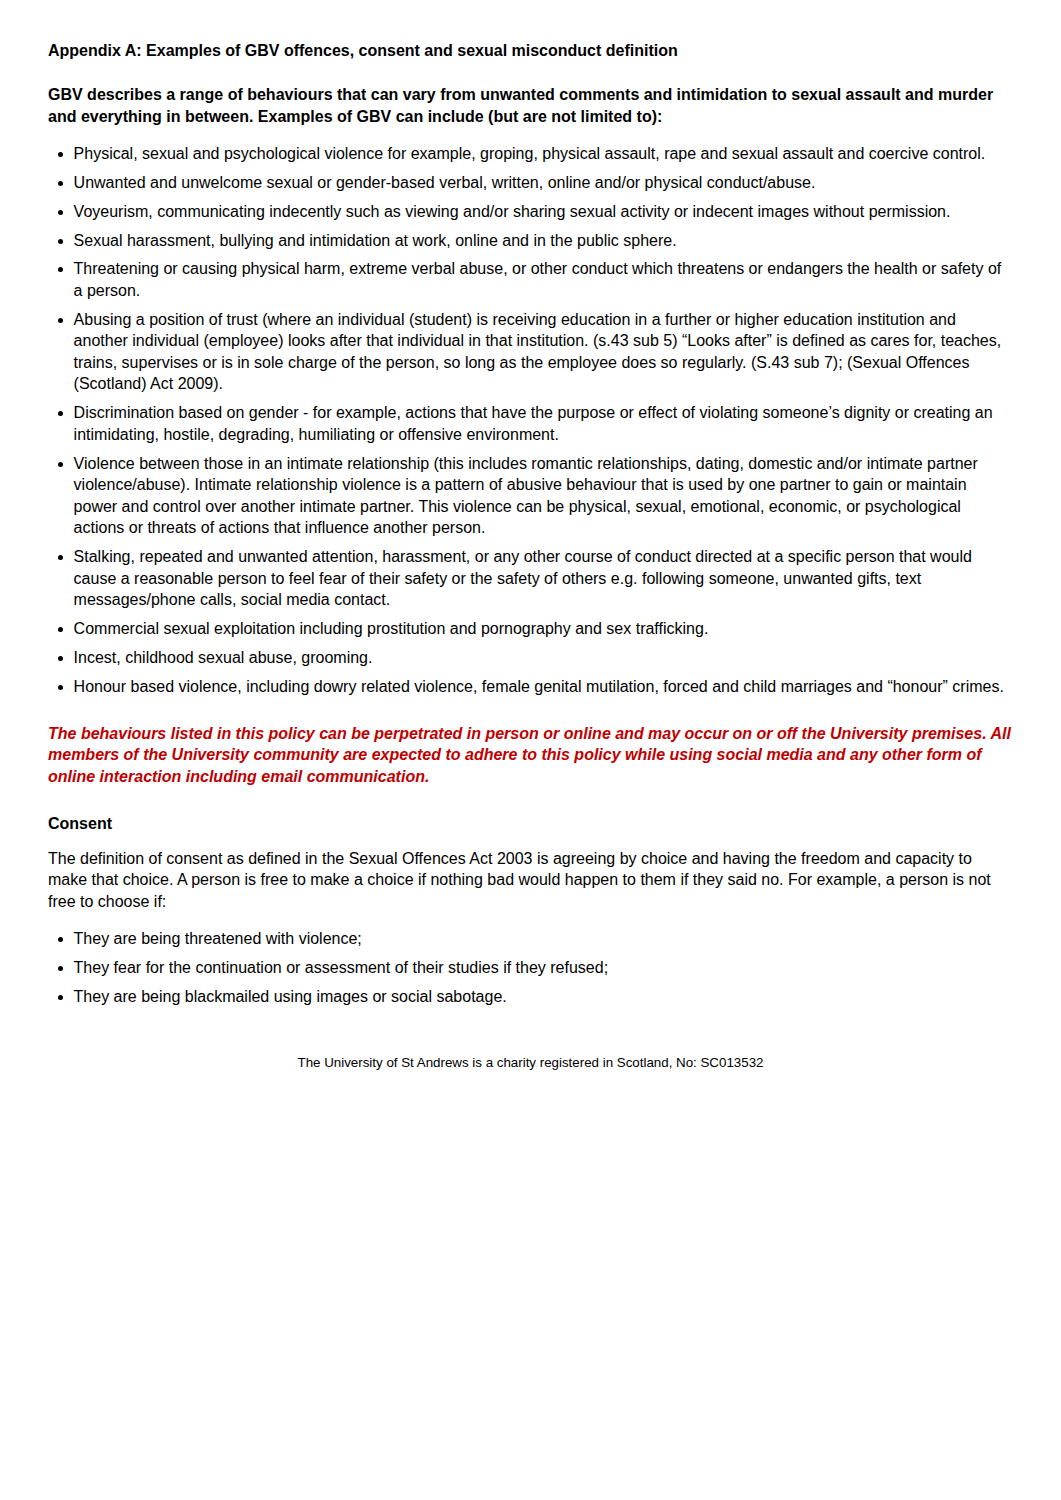Appendix A: Examples of GBV offences, consent and sexual misconduct definition
GBV describes a range of behaviours that can vary from unwanted comments and intimidation to sexual assault and murder and everything in between. Examples of GBV can include (but are not limited to):
Physical, sexual and psychological violence for example, groping, physical assault, rape and sexual assault and coercive control.
Unwanted and unwelcome sexual or gender-based verbal, written, online and/or physical conduct/abuse.
Voyeurism, communicating indecently such as viewing and/or sharing sexual activity or indecent images without permission.
Sexual harassment, bullying and intimidation at work, online and in the public sphere.
Threatening or causing physical harm, extreme verbal abuse, or other conduct which threatens or endangers the health or safety of a person.
Abusing a position of trust (where an individual (student) is receiving education in a further or higher education institution and another individual (employee) looks after that individual in that institution. (s.43 sub 5) “Looks after” is defined as cares for, teaches, trains, supervises or is in sole charge of the person, so long as the employee does so regularly. (S.43 sub 7); (Sexual Offences (Scotland) Act 2009).
Discrimination based on gender - for example, actions that have the purpose or effect of violating someone’s dignity or creating an intimidating, hostile, degrading, humiliating or offensive environment.
Violence between those in an intimate relationship (this includes romantic relationships, dating, domestic and/or intimate partner violence/abuse). Intimate relationship violence is a pattern of abusive behaviour that is used by one partner to gain or maintain power and control over another intimate partner. This violence can be physical, sexual, emotional, economic, or psychological actions or threats of actions that influence another person.
Stalking, repeated and unwanted attention, harassment, or any other course of conduct directed at a specific person that would cause a reasonable person to feel fear of their safety or the safety of others e.g. following someone, unwanted gifts, text messages/phone calls, social media contact.
Commercial sexual exploitation including prostitution and pornography and sex trafficking.
Incest, childhood sexual abuse, grooming.
Honour based violence, including dowry related violence, female genital mutilation, forced and child marriages and “honour” crimes.
The behaviours listed in this policy can be perpetrated in person or online and may occur on or off the University premises. All members of the University community are expected to adhere to this policy while using social media and any other form of online interaction including email communication.
Consent
The definition of consent as defined in the Sexual Offences Act 2003 is agreeing by choice and having the freedom and capacity to make that choice. A person is free to make a choice if nothing bad would happen to them if they said no. For example, a person is not free to choose if:
They are being threatened with violence;
They fear for the continuation or assessment of their studies if they refused;
They are being blackmailed using images or social sabotage.
The University of St Andrews is a charity registered in Scotland, No: SC013532